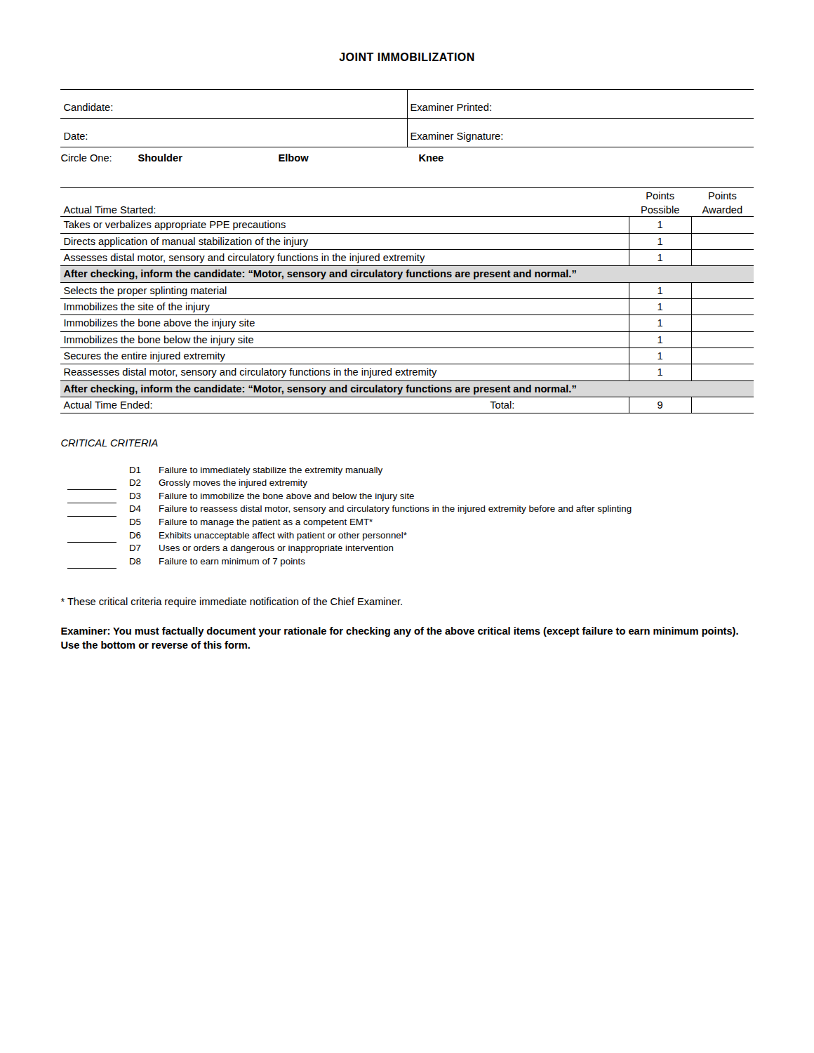JOINT IMMOBILIZATION
| Candidate: | Examiner Printed: |
| Date: | Examiner Signature: |
Circle One: Shoulder Elbow Knee
| | Points | Points |
| --- | --- | --- |
| Actual Time Started: | Possible | Awarded |
| Takes or verbalizes appropriate PPE precautions | 1 | |
| Directs application of manual stabilization of the injury | 1 | |
| Assesses distal motor, sensory and circulatory functions in the injured extremity | 1 | |
| After checking, inform the candidate: “Motor, sensory and circulatory functions are present and normal.” |
| Selects the proper splinting material | 1 | |
| Immobilizes the site of the injury | 1 | |
| Immobilizes the bone above the injury site | 1 | |
| Immobilizes the bone below the injury site | 1 | |
| Secures the entire injured extremity | 1 | |
| Reassesses distal motor, sensory and circulatory functions in the injured extremity | 1 | |
| After checking, inform the candidate: “Motor, sensory and circulatory functions are present and normal.” |
| Actual Time Ended: Total: | 9 | |
CRITICAL CRITERIA
| | | D1 | Failure to immediately stabilize the extremity manually |
| | | D2 | Grossly moves the injured extremity |
| | | D3 | Failure to immobilize the bone above and below the injury site |
| | | D4 | Failure to reassess distal motor, sensory and circulatory functions in the injured extremity before and after splinting |
| | | D5 | Failure to manage the patient as a competent EMT* |
| | | D6 | Exhibits unacceptable affect with patient or other personnel* |
| | | D7 | Uses or orders a dangerous or inappropriate intervention |
| | | D8 | Failure to earn minimum of 7 points |
* These critical criteria require immediate notification of the Chief Examiner.
Examiner: You must factually document your rationale for checking any of the above critical items (except failure to earn minimum points). Use the bottom or reverse of this form.